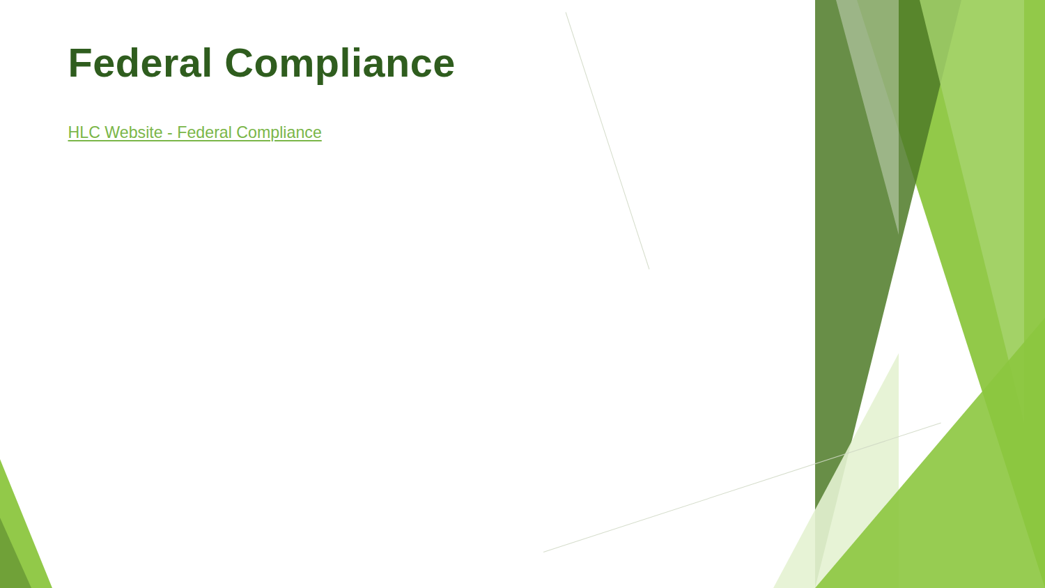Federal Compliance
HLC Website - Federal Compliance